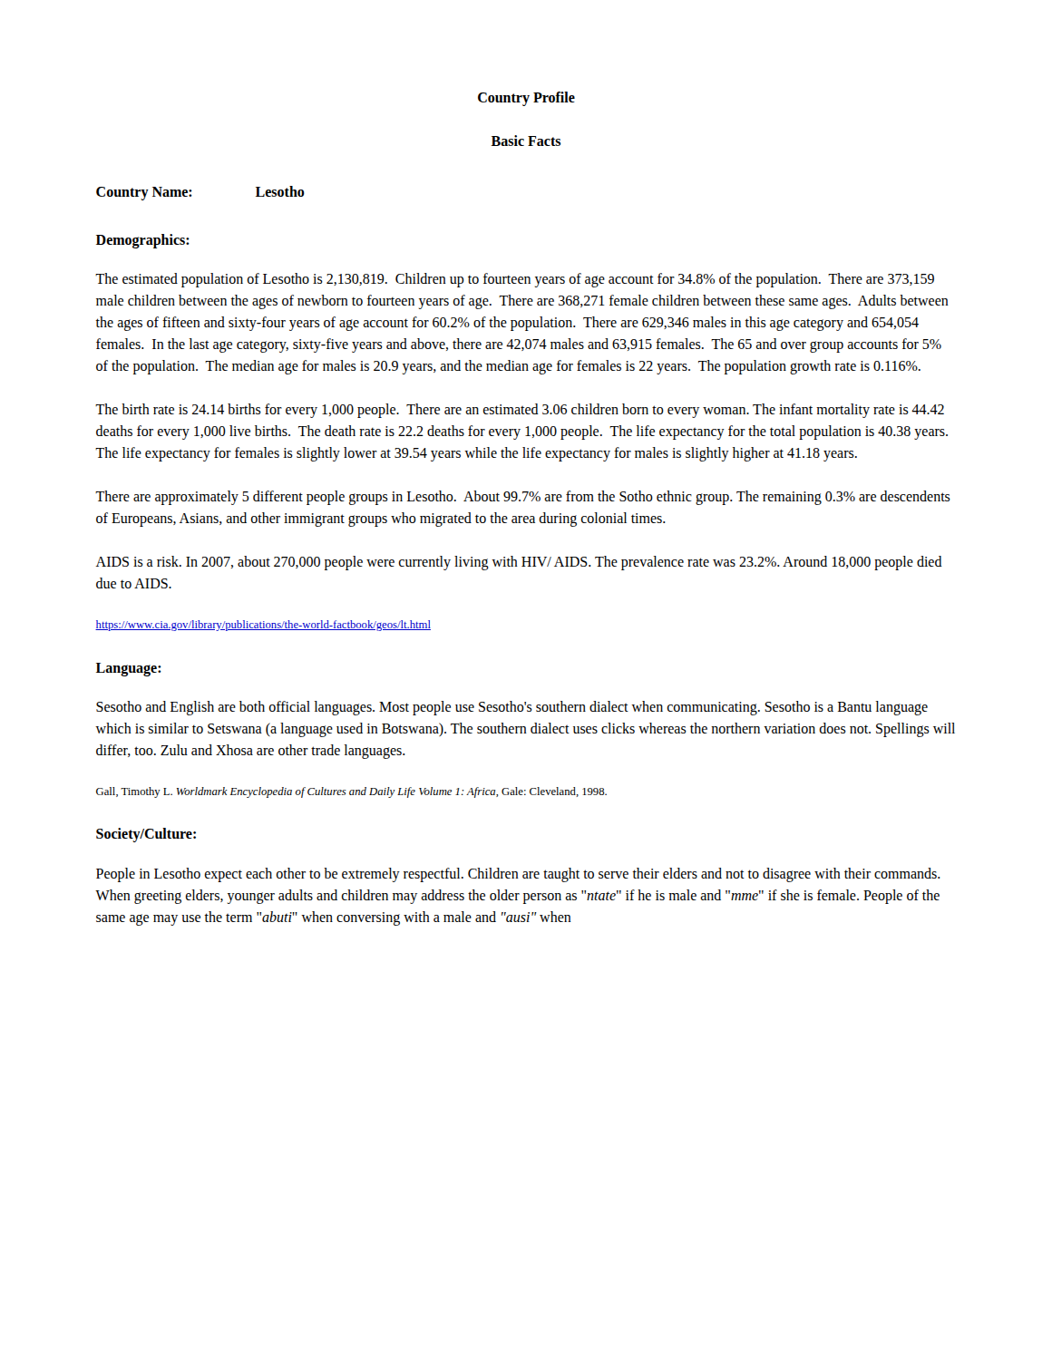Country Profile
Basic Facts
Country Name: Lesotho
Demographics:
The estimated population of Lesotho is 2,130,819. Children up to fourteen years of age account for 34.8% of the population. There are 373,159 male children between the ages of newborn to fourteen years of age. There are 368,271 female children between these same ages. Adults between the ages of fifteen and sixty-four years of age account for 60.2% of the population. There are 629,346 males in this age category and 654,054 females. In the last age category, sixty-five years and above, there are 42,074 males and 63,915 females. The 65 and over group accounts for 5% of the population. The median age for males is 20.9 years, and the median age for females is 22 years. The population growth rate is 0.116%.
The birth rate is 24.14 births for every 1,000 people. There are an estimated 3.06 children born to every woman. The infant mortality rate is 44.42 deaths for every 1,000 live births. The death rate is 22.2 deaths for every 1,000 people. The life expectancy for the total population is 40.38 years. The life expectancy for females is slightly lower at 39.54 years while the life expectancy for males is slightly higher at 41.18 years.
There are approximately 5 different people groups in Lesotho. About 99.7% are from the Sotho ethnic group. The remaining 0.3% are descendents of Europeans, Asians, and other immigrant groups who migrated to the area during colonial times.
AIDS is a risk. In 2007, about 270,000 people were currently living with HIV/ AIDS. The prevalence rate was 23.2%. Around 18,000 people died due to AIDS.
https://www.cia.gov/library/publications/the-world-factbook/geos/lt.html
Language:
Sesotho and English are both official languages. Most people use Sesotho's southern dialect when communicating. Sesotho is a Bantu language which is similar to Setswana (a language used in Botswana). The southern dialect uses clicks whereas the northern variation does not. Spellings will differ, too. Zulu and Xhosa are other trade languages.
Gall, Timothy L. Worldmark Encyclopedia of Cultures and Daily Life Volume 1: Africa, Gale: Cleveland, 1998.
Society/Culture:
People in Lesotho expect each other to be extremely respectful. Children are taught to serve their elders and not to disagree with their commands. When greeting elders, younger adults and children may address the older person as "ntate" if he is male and "mme" if she is female. People of the same age may use the term "abuti" when conversing with a male and "ausi" when